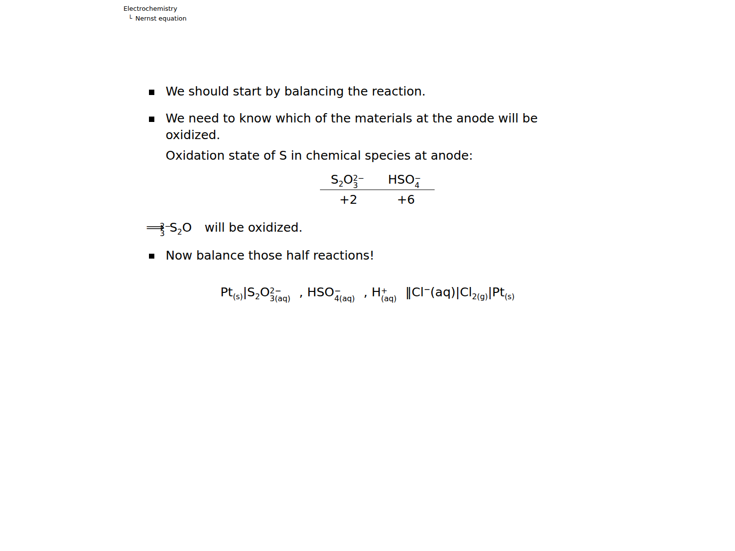Electrochemistry └Nernst equation
We should start by balancing the reaction.
We need to know which of the materials at the anode will be oxidized.
Oxidation state of S in chemical species at anode:
| S 2 O 2− 3 | HSO − 4 |
| +2 | +6 |
⟹S2O2−3 will be oxidized.
Now balance those half reactions!
Pt(s)|S2O2−3(aq) , HSO−4(aq) , H+(aq) ‖Cl−(aq)|Cl2(g)|Pt(s)